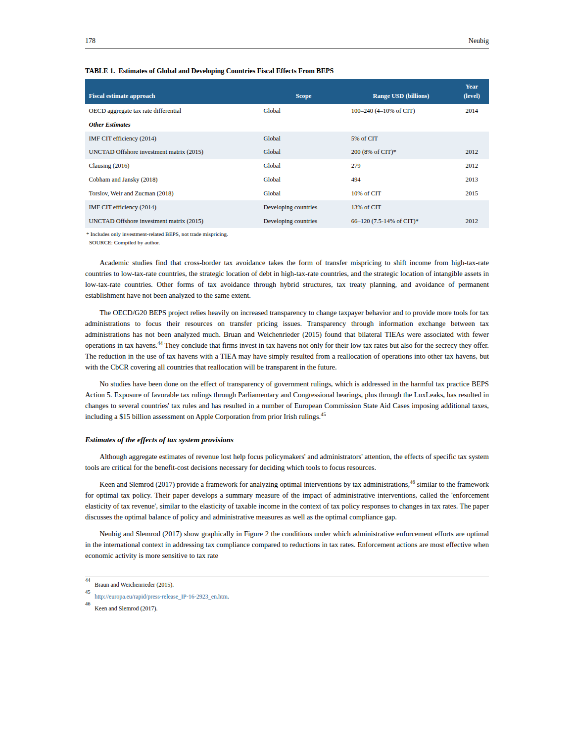178 Neubig
TABLE 1. Estimates of Global and Developing Countries Fiscal Effects From BEPS
| Fiscal estimate approach | Scope | Range USD (billions) | Year (level) |
| --- | --- | --- | --- |
| OECD aggregate tax rate differential | Global | 100–240 (4–10% of CIT) | 2014 |
| Other Estimates |
| IMF CIT efficiency (2014) | Global | 5% of CIT | |
| UNCTAD Offshore investment matrix (2015) | Global | 200 (8% of CIT)* | 2012 |
| Clausing (2016) | Global | 279 | 2012 |
| Cobham and Jansky (2018) | Global | 494 | 2013 |
| Torslov, Weir and Zucman (2018) | Global | 10% of CIT | 2015 |
| IMF CIT efficiency (2014) | Developing countries | 13% of CIT | |
| UNCTAD Offshore investment matrix (2015) | Developing countries | 66–120 (7.5-14% of CIT)* | 2012 |
* Includes only investment-related BEPS, not trade mispricing.
SOURCE: Compiled by author.
Academic studies find that cross-border tax avoidance takes the form of transfer mispricing to shift income from high-tax-rate countries to low-tax-rate countries, the strategic location of debt in high-tax-rate countries, and the strategic location of intangible assets in low-tax-rate countries. Other forms of tax avoidance through hybrid structures, tax treaty planning, and avoidance of permanent establishment have not been analyzed to the same extent.
The OECD/G20 BEPS project relies heavily on increased transparency to change taxpayer behavior and to provide more tools for tax administrations to focus their resources on transfer pricing issues. Transparency through information exchange between tax administrations has not been analyzed much. Bruan and Weichenrieder (2015) found that bilateral TIEAs were associated with fewer operations in tax havens.44 They conclude that firms invest in tax havens not only for their low tax rates but also for the secrecy they offer. The reduction in the use of tax havens with a TIEA may have simply resulted from a reallocation of operations into other tax havens, but with the CbCR covering all countries that reallocation will be transparent in the future.
No studies have been done on the effect of transparency of government rulings, which is addressed in the harmful tax practice BEPS Action 5. Exposure of favorable tax rulings through Parliamentary and Congressional hearings, plus through the LuxLeaks, has resulted in changes to several countries' tax rules and has resulted in a number of European Commission State Aid Cases imposing additional taxes, including a $15 billion assessment on Apple Corporation from prior Irish rulings.45
Estimates of the effects of tax system provisions
Although aggregate estimates of revenue lost help focus policymakers' and administrators' attention, the effects of specific tax system tools are critical for the benefit-cost decisions necessary for deciding which tools to focus resources.
Keen and Slemrod (2017) provide a framework for analyzing optimal interventions by tax administrations,46 similar to the framework for optimal tax policy. Their paper develops a summary measure of the impact of administrative interventions, called the 'enforcement elasticity of tax revenue', similar to the elasticity of taxable income in the context of tax policy responses to changes in tax rates. The paper discusses the optimal balance of policy and administrative measures as well as the optimal compliance gap.
Neubig and Slemrod (2017) show graphically in Figure 2 the conditions under which administrative enforcement efforts are optimal in the international context in addressing tax compliance compared to reductions in tax rates. Enforcement actions are most effective when economic activity is more sensitive to tax rate
44Braun and Weichenrieder (2015).
45http://europa.eu/rapid/press-release_IP-16-2923_en.htm.
46Keen and Slemrod (2017).